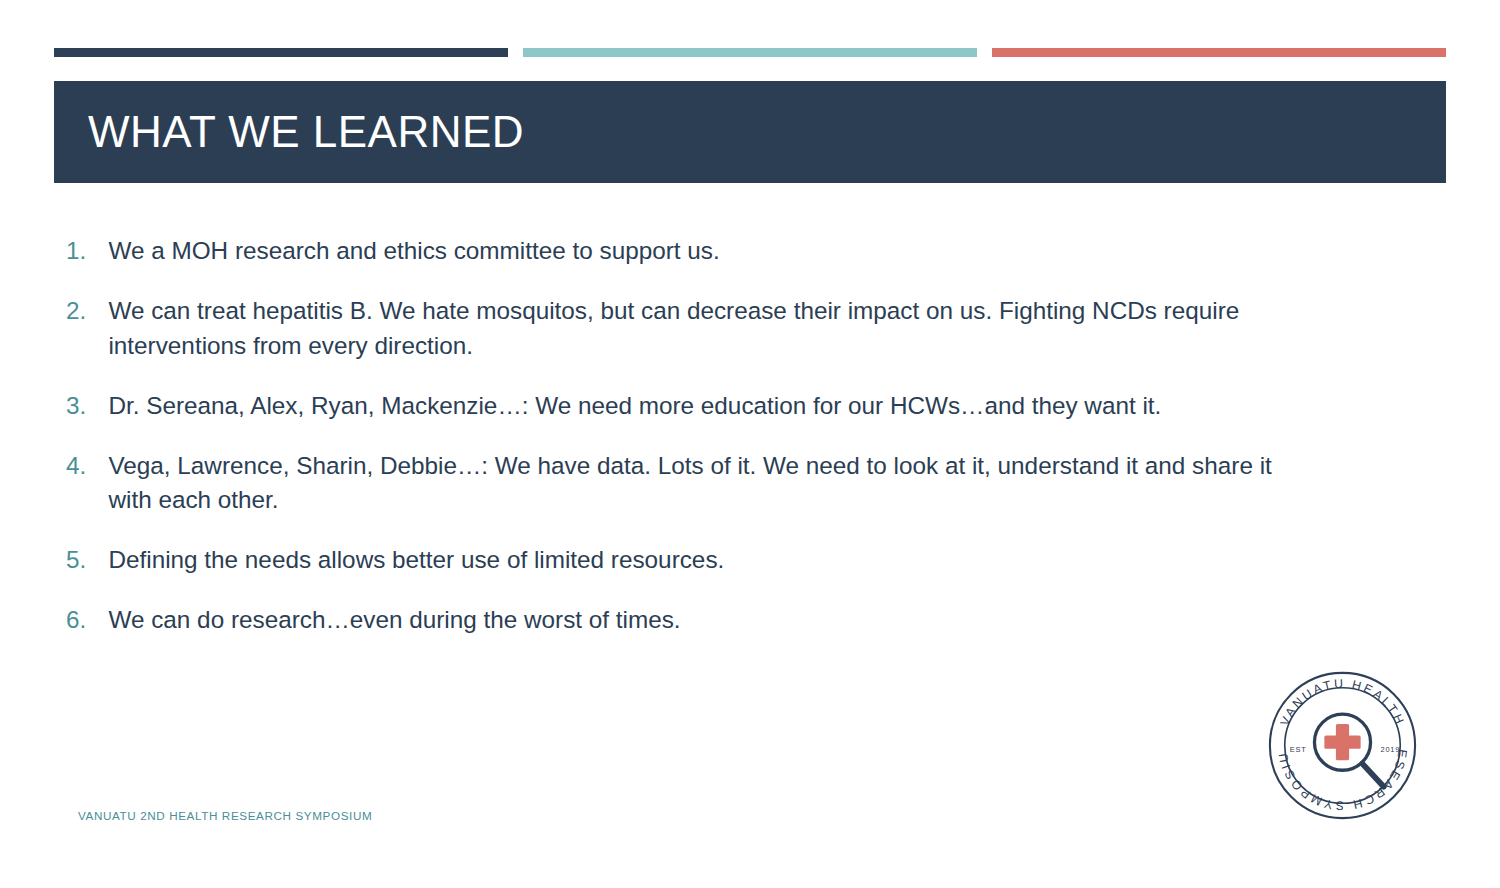What we learned
We a MOH research and ethics committee to support us.
We can treat hepatitis B. We hate mosquitos, but can decrease their impact on us. Fighting NCDs require interventions from every direction.
Dr. Sereana, Alex, Ryan, Mackenzie…: We need more education for our HCWs…and they want it.
Vega, Lawrence, Sharin, Debbie…: We have data. Lots of it. We need to look at it, understand it and share it with each other.
Defining the needs allows better use of limited resources.
We can do research…even during the worst of times.
Vanuatu 2nd Health Research Symposium
VANUATU HEALTH RESEARCH SYMPOSIUM EST 2019